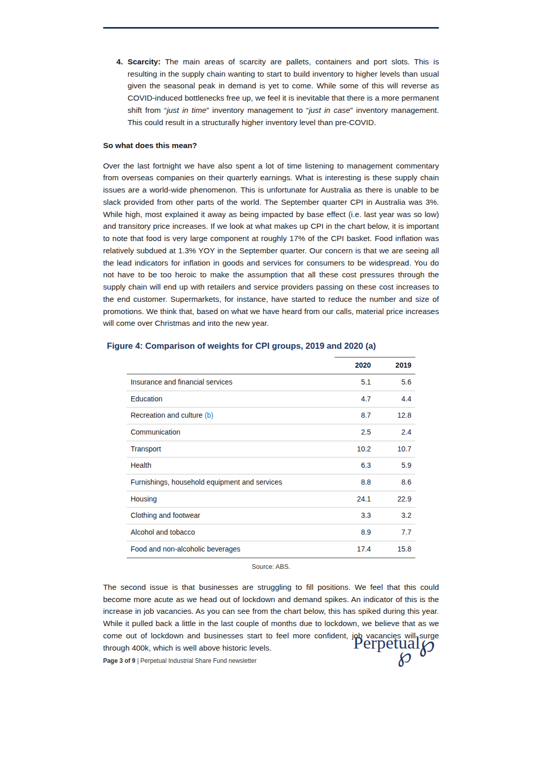Scarcity: The main areas of scarcity are pallets, containers and port slots. This is resulting in the supply chain wanting to start to build inventory to higher levels than usual given the seasonal peak in demand is yet to come. While some of this will reverse as COVID-induced bottlenecks free up, we feel it is inevitable that there is a more permanent shift from “just in time” inventory management to “just in case” inventory management. This could result in a structurally higher inventory level than pre-COVID.
So what does this mean?
Over the last fortnight we have also spent a lot of time listening to management commentary from overseas companies on their quarterly earnings. What is interesting is these supply chain issues are a world-wide phenomenon. This is unfortunate for Australia as there is unable to be slack provided from other parts of the world. The September quarter CPI in Australia was 3%. While high, most explained it away as being impacted by base effect (i.e. last year was so low) and transitory price increases. If we look at what makes up CPI in the chart below, it is important to note that food is very large component at roughly 17% of the CPI basket. Food inflation was relatively subdued at 1.3% YOY in the September quarter. Our concern is that we are seeing all the lead indicators for inflation in goods and services for consumers to be widespread. You do not have to be too heroic to make the assumption that all these cost pressures through the supply chain will end up with retailers and service providers passing on these cost increases to the end customer. Supermarkets, for instance, have started to reduce the number and size of promotions. We think that, based on what we have heard from our calls, material price increases will come over Christmas and into the new year.
Figure 4: Comparison of weights for CPI groups, 2019 and 2020 (a)
| | 2020 | 2019 |
| --- | --- | --- |
| Insurance and financial services | 5.1 | 5.6 |
| Education | 4.7 | 4.4 |
| Recreation and culture (b) | 8.7 | 12.8 |
| Communication | 2.5 | 2.4 |
| Transport | 10.2 | 10.7 |
| Health | 6.3 | 5.9 |
| Furnishings, household equipment and services | 8.8 | 8.6 |
| Housing | 24.1 | 22.9 |
| Clothing and footwear | 3.3 | 3.2 |
| Alcohol and tobacco | 8.9 | 7.7 |
| Food and non-alcoholic beverages | 17.4 | 15.8 |
Source: ABS.
The second issue is that businesses are struggling to fill positions. We feel that this could become more acute as we head out of lockdown and demand spikes. An indicator of this is the increase in job vacancies. As you can see from the chart below, this has spiked during this year. While it pulled back a little in the last couple of months due to lockdown, we believe that as we come out of lockdown and businesses start to feel more confident, job vacancies will surge through 400k, which is well above historic levels.
Page 3 of 9 | Perpetual Industrial Share Fund newsletter
Perpetual℘ ℘